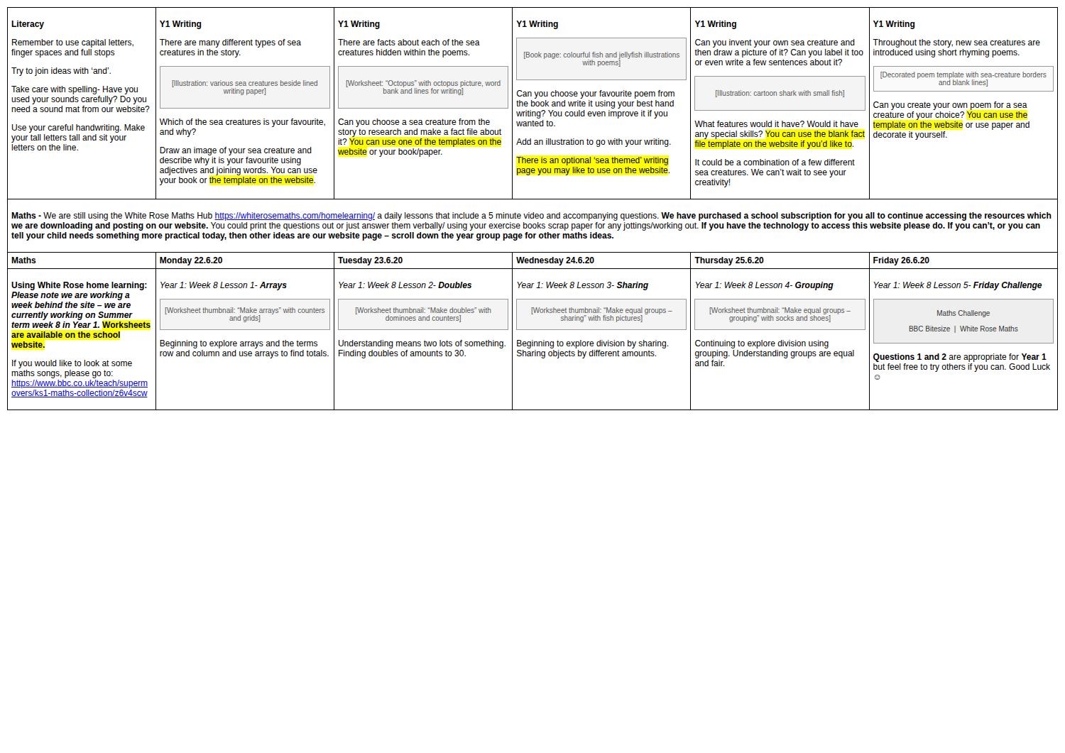| Literacy Remember to use capital letters, finger spaces and full stops Try to join ideas with ‘and’. Take care with spelling- Have you used your sounds carefully? Do you need a sound mat from our website? Use your careful handwriting. Make your tall letters tall and sit your letters on the line. | Y1 Writing There are many different types of sea creatures in the story. [Illustration: various sea creatures beside lined writing paper] Which of the sea creatures is your favourite, and why? Draw an image of your sea creature and describe why it is your favourite using adjectives and joining words. You can use your book or the template on the website . | Y1 Writing There are facts about each of the sea creatures hidden within the poems. [Worksheet: “Octopus” with octopus picture, word bank and lines for writing] Can you choose a sea creature from the story to research and make a fact file about it? You can use one of the templates on the website or your book/paper. | Y1 Writing [Book page: colourful fish and jellyfish illustrations with poems] Can you choose your favourite poem from the book and write it using your best hand writing? You could even improve it if you wanted to. Add an illustration to go with your writing. There is an optional ‘sea themed’ writing page you may like to use on the website . | Y1 Writing Can you invent your own sea creature and then draw a picture of it? Can you label it too or even write a few sentences about it? [Illustration: cartoon shark with small fish] What features would it have? Would it have any special skills? You can use the blank fact file template on the website if you’d like to . It could be a combination of a few different sea creatures. We can’t wait to see your creativity! | Y1 Writing Throughout the story, new sea creatures are introduced using short rhyming poems. [Decorated poem template with sea-creature borders and blank lines] Can you create your own poem for a sea creature of your choice? You can use the template on the website or use paper and decorate it yourself. |
| Maths - We are still using the White Rose Maths Hub https://whiterosemaths.com/homelearning/ a daily lessons that include a 5 minute video and accompanying questions. We have purchased a school subscription for you all to continue accessing the resources which we are downloading and posting on our website. You could print the questions out or just answer them verbally/ using your exercise books scrap paper for any jottings/working out. If you have the technology to access this website please do. If you can’t, or you can tell your child needs something more practical today, then other ideas are our website page – scroll down the year group page for other maths ideas. |
| Maths | Monday 22.6.20 | Tuesday 23.6.20 | Wednesday 24.6.20 | Thursday 25.6.20 | Friday 26.6.20 |
| Using White Rose home learning: Please note we are working a week behind the site – we are currently working on Summer term week 8 in Year 1. Worksheets are available on the school website. If you would like to look at some maths songs, please go to: https://www.bbc.co.uk/teach/supermovers/ks1-maths-collection/z6v4scw | Year 1: Week 8 Lesson 1- Arrays [Worksheet thumbnail: “Make arrays” with counters and grids] Beginning to explore arrays and the terms row and column and use arrays to find totals. | Year 1: Week 8 Lesson 2- Doubles [Worksheet thumbnail: “Make doubles” with dominoes and counters] Understanding means two lots of something. Finding doubles of amounts to 30. | Year 1: Week 8 Lesson 3- Sharing [Worksheet thumbnail: “Make equal groups – sharing” with fish pictures] Beginning to explore division by sharing. Sharing objects by different amounts. | Year 1: Week 8 Lesson 4- Grouping [Worksheet thumbnail: “Make equal groups – grouping” with socks and shoes] Continuing to explore division using grouping. Understanding groups are equal and fair. | Year 1: Week 8 Lesson 5- Friday Challenge Maths Challenge BBC Bitesize / White Rose Maths Questions 1 and 2 are appropriate for Year 1 but feel free to try others if you can. Good Luck ☺ |